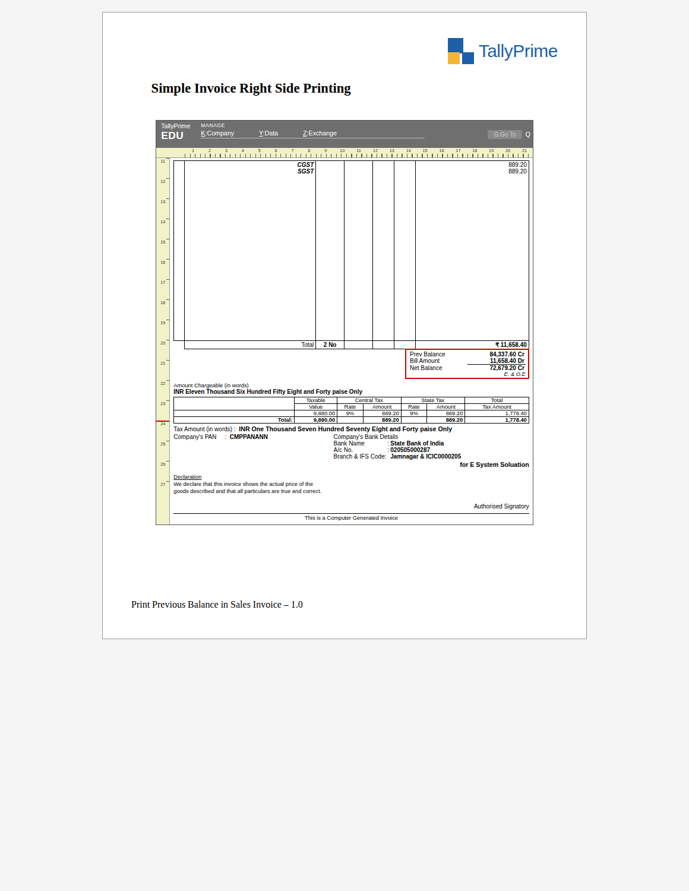TallyPrime
Simple Invoice Right Side Printing
TallyPrime
EDU
MANAGE
K:Company Y:Data Z:Exchange
G:Go To
Q
123456 789101112 131415161718 192021
11
12
13
14
15
16
17
18
19
20
21
22
23
24
25
26
27
| | CGST SGST | | | | | 889.20 889.20 |
| | Total | 2 No | | | | ₹ 11,658.40 |
| Prev Balance | 84,337.60 Cr |
| Bill Amount | 11,658.40 Dr |
| Net Balance | 72,679.20 Cr |
E. & O.E
Amount Chargeable (in words)
INR Eleven Thousand Six Hundred Fifty Eight and Forty paise Only
| | Taxable | Central Tax | State Tax | Total |
| --- | --- | --- | --- | --- |
| Value | Rate | Amount | Rate | Amount | Tax Amount |
| | 9,880.00 | 9% | 889.20 | 9% | 889.20 | 1,778.40 |
| Total: | 9,880.00 | | 889.20 | | 889.20 | 1,778.40 |
Tax Amount (in words) : INR One Thousand Seven Hundred Seventy Eight and Forty paise Only
Company's PAN : CMPPANANN
Company's Bank Details
| Bank Name | : | State Bank of India |
| A/c No. | : | 020505000287 |
| Branch & IFS Code: | | Jamnagar & ICIC0000205 |
for E System Soluation
Declaration
We declare that this invoice shows the actual price of the
goods described and that all particulars are true and correct.
Authorised Signatory
This is a Computer Generated Invoice
Print Previous Balance in Sales Invoice – 1.0